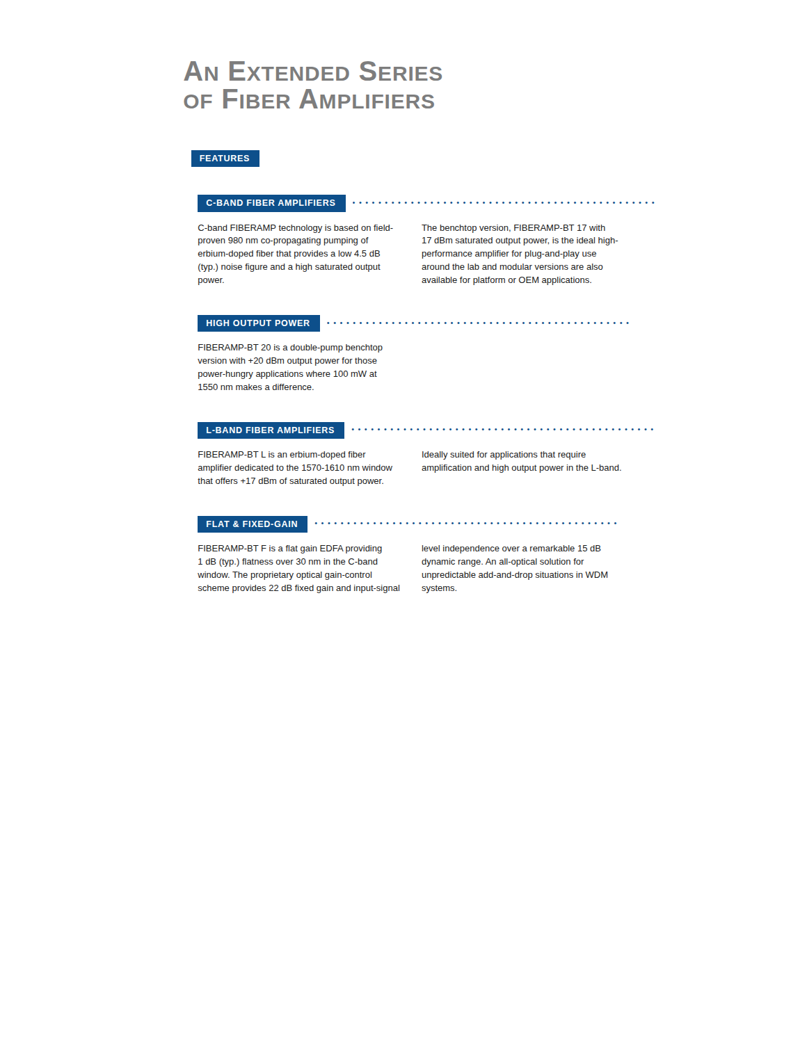AN EXTENDED SERIES OF FIBER AMPLIFIERS
Features
C-Band Fiber Amplifiers••••••••••••••••••••••••••••••••••••••••••••••••
C-band FIBERAMP technology is based on field-proven 980 nm co-propagating pumping of erbium-doped fiber that provides a low 4.5 dB (typ.) noise figure and a high saturated output power.
The benchtop version, FIBERAMP-BT 17 with 17 dBm saturated output power, is the ideal high-performance amplifier for plug-and-play use around the lab and modular versions are also available for platform or OEM applications.
High Output Power••••••••••••••••••••••••••••••••••••••••••••••••••
FIBERAMP-BT 20 is a double-pump benchtop version with +20 dBm output power for those power-hungry applications where 100 mW at 1550 nm makes a difference.
L-Band Fiber Amplifiers••••••••••••••••••••••••••••••••••••••••••••••••
FIBERAMP-BT L is an erbium-doped fiber amplifier dedicated to the 1570-1610 nm window that offers +17 dBm of saturated output power.
Ideally suited for applications that require amplification and high output power in the L-band.
Flat & Fixed-Gain••••••••••••••••••••••••••••••••••••••••••••••••••
FIBERAMP-BT F is a flat gain EDFA providing 1 dB (typ.) flatness over 30 nm in the C-band window. The proprietary optical gain-control scheme provides 22 dB fixed gain and input-signal
level independence over a remarkable 15 dB dynamic range. An all-optical solution for unpredictable add-and-drop situations in WDM systems.